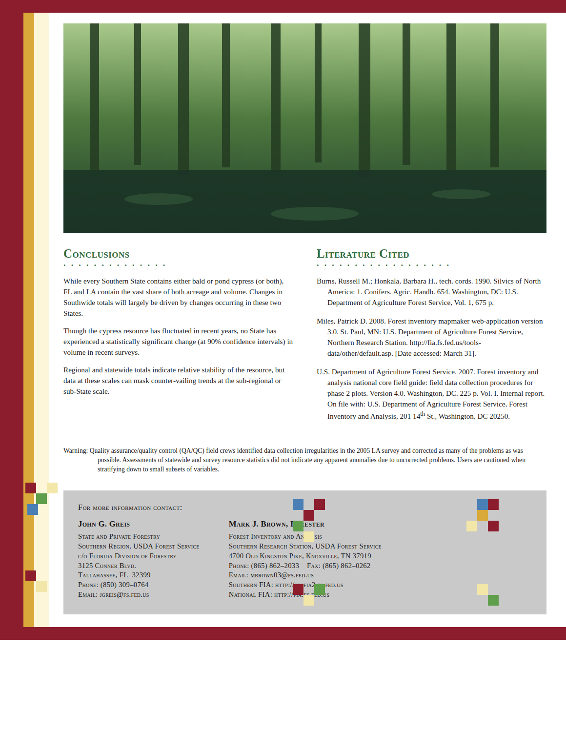Conclusions
• • • • • • • • • • • • • •
While every Southern State contains either bald or pond cypress (or both), FL and LA contain the vast share of both acreage and volume. Changes in Southwide totals will largely be driven by changes occurring in these two States.
Though the cypress resource has fluctuated in recent years, no State has experienced a statistically significant change (at 90% confidence intervals) in volume in recent surveys.
Regional and statewide totals indicate relative stability of the resource, but data at these scales can mask counter-vailing trends at the sub-regional or sub-State scale.
Literature Cited
• • • • • • • • • • • • • • • • • •
Burns, Russell M.; Honkala, Barbara H., tech. cords. 1990. Silvics of North America: 1. Conifers. Agric. Handb. 654. Washington, DC: U.S. Department of Agriculture Forest Service, Vol. 1, 675 p.
Miles, Patrick D. 2008. Forest inventory mapmaker web-application version 3.0. St. Paul, MN: U.S. Department of Agriculture Forest Service, Northern Research Station. http://fia.fs.fed.us/tools-data/other/default.asp. [Date accessed: March 31].
U.S. Department of Agriculture Forest Service. 2007. Forest inventory and analysis national core field guide: field data collection procedures for phase 2 plots. Version 4.0. Washington, DC. 225 p. Vol. I. Internal report. On file with: U.S. Department of Agriculture Forest Service, Forest Inventory and Analysis, 201 14th St., Washington, DC 20250.
Warning: Quality assurance/quality control (QA/QC) field crews identified data collection irregularities in the 2005 LA survey and corrected as many of the problems as was possible. Assessments of statewide and survey resource statistics did not indicate any apparent anomalies due to uncorrected problems. Users are cautioned when stratifying down to small subsets of variables.
For more information contact:
John G. Greis State and Private Forestry
Southern Region, USDA Forest Service
c/o Florida Division of Forestry
3125 Conner Blvd.
Tallahassee, FL 32399
Phone: (850) 309–0764
Email: jgreis@fs.fed.us
Mark J. Brown, Forester Forest Inventory and Analysis
Southern Research Station, USDA Forest Service
4700 Old Kingston Pike, Knoxville, TN 37919
Phone: (865) 862–2033 Fax: (865) 862–0262
Email: mbrown03@fs.fed.us
Southern FIA: http://srsfia2.fs.fed.us
National FIA: http://fia.fs.fed.us